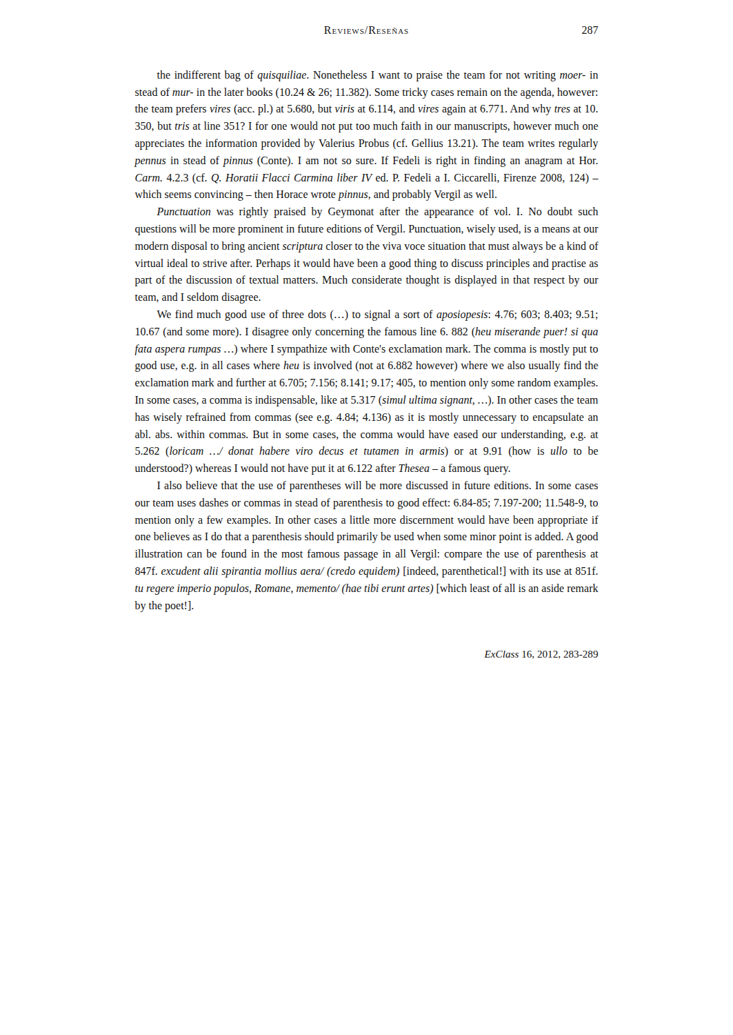Reviews/Reseñas 287
the indifferent bag of quisquiliae. Nonetheless I want to praise the team for not writing moer- in stead of mur- in the later books (10.24 & 26; 11.382). Some tricky cases remain on the agenda, however: the team prefers vires (acc. pl.) at 5.680, but viris at 6.114, and vires again at 6.771. And why tres at 10. 350, but tris at line 351? I for one would not put too much faith in our manuscripts, however much one appreciates the information provided by Valerius Probus (cf. Gellius 13.21). The team writes regularly pennus in stead of pinnus (Conte). I am not so sure. If Fedeli is right in finding an anagram at Hor. Carm. 4.2.3 (cf. Q. Horatii Flacci Carmina liber IV ed. P. Fedeli a I. Ciccarelli, Firenze 2008, 124) – which seems convincing – then Horace wrote pinnus, and probably Vergil as well.
Punctuation was rightly praised by Geymonat after the appearance of vol. I. No doubt such questions will be more prominent in future editions of Vergil. Punctuation, wisely used, is a means at our modern disposal to bring ancient scriptura closer to the viva voce situation that must always be a kind of virtual ideal to strive after. Perhaps it would have been a good thing to discuss principles and practise as part of the discussion of textual matters. Much considerate thought is displayed in that respect by our team, and I seldom disagree.
We find much good use of three dots (…) to signal a sort of aposiopesis: 4.76; 603; 8.403; 9.51; 10.67 (and some more). I disagree only concerning the famous line 6. 882 (heu miserande puer! si qua fata aspera rumpas …) where I sympathize with Conte's exclamation mark. The comma is mostly put to good use, e.g. in all cases where heu is involved (not at 6.882 however) where we also usually find the exclamation mark and further at 6.705; 7.156; 8.141; 9.17; 405, to mention only some random examples. In some cases, a comma is indispensable, like at 5.317 (simul ultima signant, …). In other cases the team has wisely refrained from commas (see e.g. 4.84; 4.136) as it is mostly unnecessary to encapsulate an abl. abs. within commas. But in some cases, the comma would have eased our understanding, e.g. at 5.262 (loricam …/ donat habere viro decus et tutamen in armis) or at 9.91 (how is ullo to be understood?) whereas I would not have put it at 6.122 after Thesea – a famous query.
I also believe that the use of parentheses will be more discussed in future editions. In some cases our team uses dashes or commas in stead of parenthesis to good effect: 6.84-85; 7.197-200; 11.548-9, to mention only a few examples. In other cases a little more discernment would have been appropriate if one believes as I do that a parenthesis should primarily be used when some minor point is added. A good illustration can be found in the most famous passage in all Vergil: compare the use of parenthesis at 847f. excudent alii spirantia mollius aera/ (credo equidem) [indeed, parenthetical!] with its use at 851f. tu regere imperio populos, Romane, memento/ (hae tibi erunt artes) [which least of all is an aside remark by the poet!].
ExClass 16, 2012, 283-289